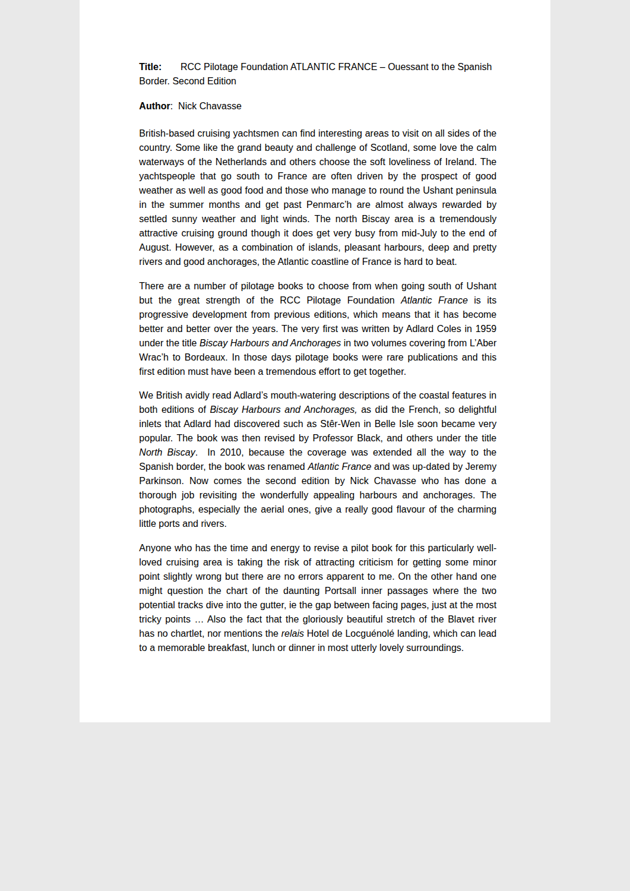Title: RCC Pilotage Foundation ATLANTIC FRANCE – Ouessant to the Spanish Border. Second Edition
Author: Nick Chavasse
British-based cruising yachtsmen can find interesting areas to visit on all sides of the country. Some like the grand beauty and challenge of Scotland, some love the calm waterways of the Netherlands and others choose the soft loveliness of Ireland. The yachtspeople that go south to France are often driven by the prospect of good weather as well as good food and those who manage to round the Ushant peninsula in the summer months and get past Penmarc’h are almost always rewarded by settled sunny weather and light winds. The north Biscay area is a tremendously attractive cruising ground though it does get very busy from mid-July to the end of August. However, as a combination of islands, pleasant harbours, deep and pretty rivers and good anchorages, the Atlantic coastline of France is hard to beat.
There are a number of pilotage books to choose from when going south of Ushant but the great strength of the RCC Pilotage Foundation Atlantic France is its progressive development from previous editions, which means that it has become better and better over the years. The very first was written by Adlard Coles in 1959 under the title Biscay Harbours and Anchorages in two volumes covering from L’Aber Wrac’h to Bordeaux. In those days pilotage books were rare publications and this first edition must have been a tremendous effort to get together.
We British avidly read Adlard’s mouth-watering descriptions of the coastal features in both editions of Biscay Harbours and Anchorages, as did the French, so delightful inlets that Adlard had discovered such as Stêr-Wen in Belle Isle soon became very popular. The book was then revised by Professor Black, and others under the title North Biscay. In 2010, because the coverage was extended all the way to the Spanish border, the book was renamed Atlantic France and was up-dated by Jeremy Parkinson. Now comes the second edition by Nick Chavasse who has done a thorough job revisiting the wonderfully appealing harbours and anchorages. The photographs, especially the aerial ones, give a really good flavour of the charming little ports and rivers.
Anyone who has the time and energy to revise a pilot book for this particularly well-loved cruising area is taking the risk of attracting criticism for getting some minor point slightly wrong but there are no errors apparent to me. On the other hand one might question the chart of the daunting Portsall inner passages where the two potential tracks dive into the gutter, ie the gap between facing pages, just at the most tricky points … Also the fact that the gloriously beautiful stretch of the Blavet river has no chartlet, nor mentions the relais Hotel de Locguénolé landing, which can lead to a memorable breakfast, lunch or dinner in most utterly lovely surroundings.